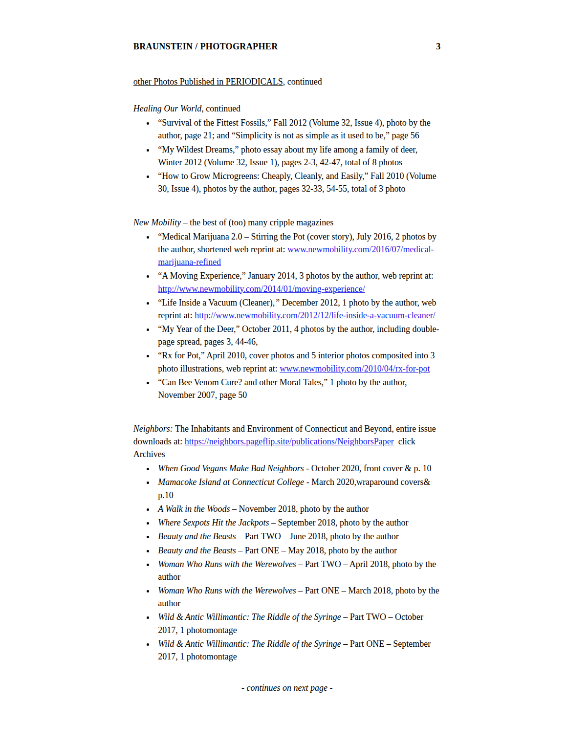BRAUNSTEIN / PHOTOGRAPHER 3
other Photos Published in PERIODICALS, continued
Healing Our World, continued
“Survival of the Fittest Fossils,” Fall 2012 (Volume 32, Issue 4), photo by the author, page 21; and “Simplicity is not as simple as it used to be,” page 56
“My Wildest Dreams,” photo essay about my life among a family of deer, Winter 2012 (Volume 32, Issue 1), pages 2-3, 42-47, total of 8 photos
“How to Grow Microgreens: Cheaply, Cleanly, and Easily,” Fall 2010 (Volume 30, Issue 4), photos by the author, pages 32-33, 54-55, total of 3 photo
New Mobility – the best of (too) many cripple magazines
“Medical Marijuana 2.0 – Stirring the Pot (cover story), July 2016, 2 photos by the author, shortened web reprint at: www.newmobility.com/2016/07/medical-marijuana-refined
“A Moving Experience,” January 2014, 3 photos by the author, web reprint at: http://www.newmobility.com/2014/01/moving-experience/
“Life Inside a Vacuum (Cleaner),” December 2012, 1 photo by the author, web reprint at: http://www.newmobility.com/2012/12/life-inside-a-vacuum-cleaner/
“My Year of the Deer,” October 2011, 4 photos by the author, including double-page spread, pages 3, 44-46,
“Rx for Pot,” April 2010, cover photos and 5 interior photos composited into 3 photo illustrations, web reprint at: www.newmobility.com/2010/04/rx-for-pot
“Can Bee Venom Cure? and other Moral Tales,” 1 photo by the author, November 2007, page 50
Neighbors: The Inhabitants and Environment of Connecticut and Beyond, entire issue downloads at: https://neighbors.pageflip.site/publications/NeighborsPaper click Archives
When Good Vegans Make Bad Neighbors - October 2020, front cover & p. 10
Mamacoke Island at Connecticut College - March 2020,wraparound covers& p.10
A Walk in the Woods – November 2018, photo by the author
Where Sexpots Hit the Jackpots – September 2018, photo by the author
Beauty and the Beasts – Part TWO – June 2018, photo by the author
Beauty and the Beasts – Part ONE – May 2018, photo by the author
Woman Who Runs with the Werewolves – Part TWO – April 2018, photo by the author
Woman Who Runs with the Werewolves – Part ONE – March 2018, photo by the author
Wild & Antic Willimantic: The Riddle of the Syringe – Part TWO – October 2017, 1 photomontage
Wild & Antic Willimantic: The Riddle of the Syringe – Part ONE – September 2017, 1 photomontage
- continues on next page -